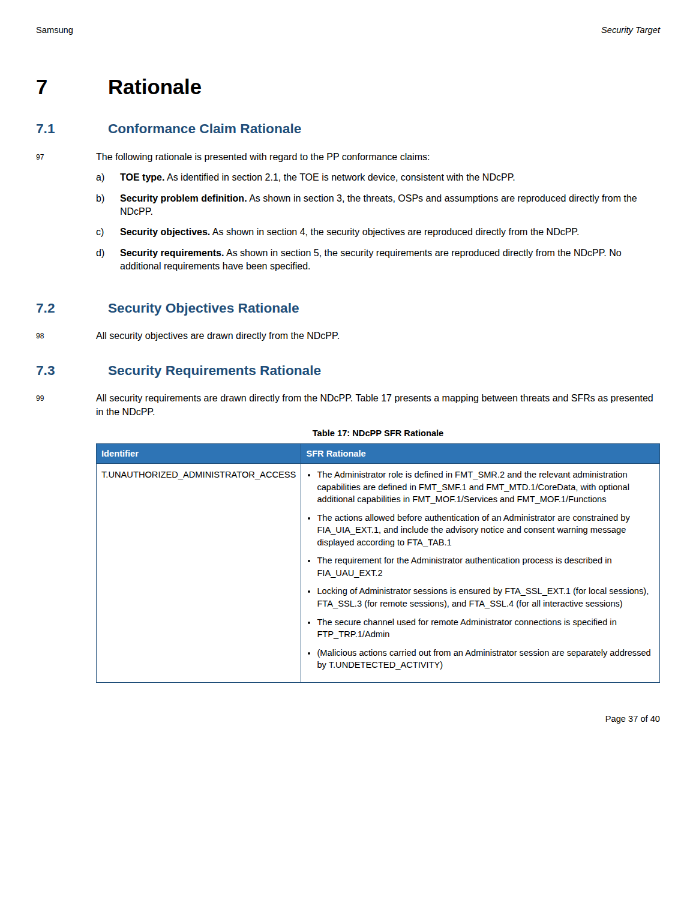Samsung
Security Target
7 Rationale
7.1 Conformance Claim Rationale
97
The following rationale is presented with regard to the PP conformance claims:
TOE type. As identified in section 2.1, the TOE is network device, consistent with the NDcPP.
Security problem definition. As shown in section 3, the threats, OSPs and assumptions are reproduced directly from the NDcPP.
Security objectives. As shown in section 4, the security objectives are reproduced directly from the NDcPP.
Security requirements. As shown in section 5, the security requirements are reproduced directly from the NDcPP. No additional requirements have been specified.
7.2 Security Objectives Rationale
98
All security objectives are drawn directly from the NDcPP.
7.3 Security Requirements Rationale
99
All security requirements are drawn directly from the NDcPP. Table 17 presents a mapping between threats and SFRs as presented in the NDcPP.
Table 17: NDcPP SFR Rationale
| Identifier | SFR Rationale |
| --- | --- |
| T.UNAUTHORIZED_ADMINISTRATOR_ACCESS | The Administrator role is defined in FMT_SMR.2 and the relevant administration capabilities are defined in FMT_SMF.1 and FMT_MTD.1/CoreData, with optional additional capabilities in FMT_MOF.1/Services and FMT_MOF.1/Functions The actions allowed before authentication of an Administrator are constrained by FIA_UIA_EXT.1, and include the advisory notice and consent warning message displayed according to FTA_TAB.1 The requirement for the Administrator authentication process is described in FIA_UAU_EXT.2 Locking of Administrator sessions is ensured by FTA_SSL_EXT.1 (for local sessions), FTA_SSL.3 (for remote sessions), and FTA_SSL.4 (for all interactive sessions) The secure channel used for remote Administrator connections is specified in FTP_TRP.1/Admin (Malicious actions carried out from an Administrator session are separately addressed by T.UNDETECTED_ACTIVITY) |
Page 37 of 40